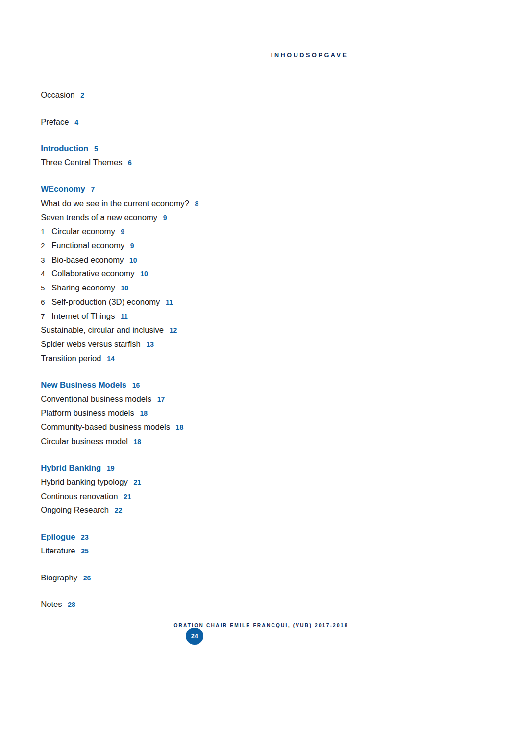INHOUDSOPGAVE
Occasion 2
Preface 4
Introduction 5
Three Central Themes 6
WEconomy 7
What do we see in the current economy? 8
Seven trends of a new economy 9
1 Circular economy 9
2 Functional economy 9
3 Bio-based economy 10
4 Collaborative economy 10
5 Sharing economy 10
6 Self-production (3D) economy 11
7 Internet of Things 11
Sustainable, circular and inclusive 12
Spider webs versus starfish 13
Transition period 14
New Business Models 16
Conventional business models 17
Platform business models 18
Community-based business models 18
Circular business model 18
Hybrid Banking 19
Hybrid banking typology 21
Continous renovation 21
Ongoing Research 22
Epilogue 23
Literature 25
Biography 26
Notes 28
ORATION CHAIR EMILE FRANCQUI, (VUB) 2017-2018
24